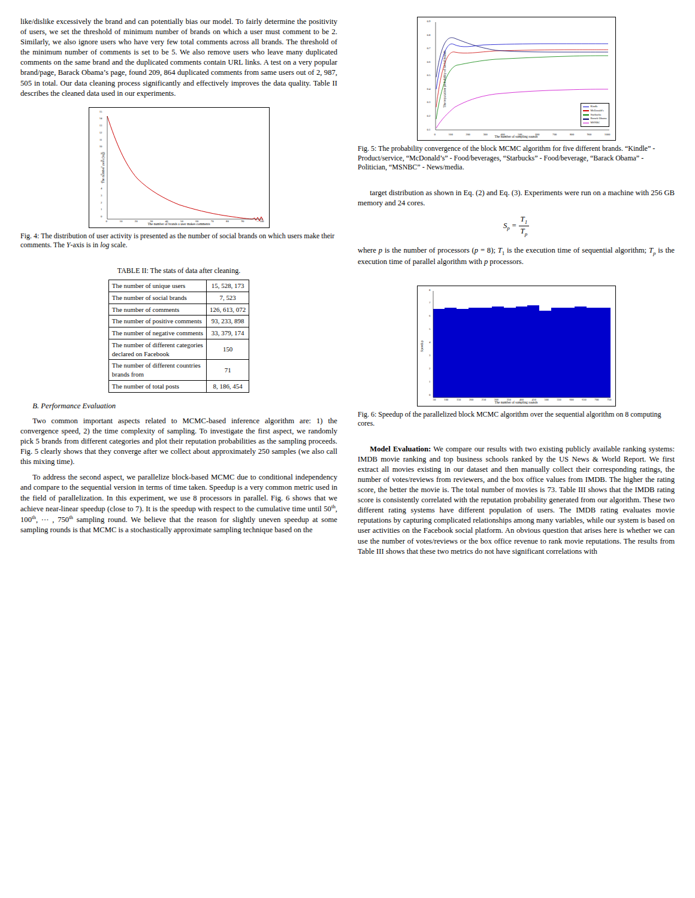like/dislike excessively the brand and can potentially bias our model. To fairly determine the positivity of users, we set the threshold of minimum number of brands on which a user must comment to be 2. Similarly, we also ignore users who have very few total comments across all brands. The threshold of the minimum number of comments is set to be 5. We also remove users who leave many duplicated comments on the same brand and the duplicated comments contain URL links. A test on a very popular brand/page, Barack Obama’s page, found 209, 864 duplicated comments from same users out of 2, 987, 505 in total. Our data cleaning process significantly and effectively improves the data quality. Table II describes the cleaned data used in our experiments.
The number users (log)
1514131211109876543210
0102030405060708090>=100
The number of brands a user makes comments
Fig. 4: The distribution of user activity is presented as the number of social brands on which users make their comments. The Y-axis is in log scale.
TABLE II: The stats of data after cleaning.
| The number of unique users | 15, 528, 173 |
| The number of social brands | 7, 523 |
| The number of comments | 126, 613, 072 |
| The number of positive comments | 93, 233, 898 |
| The number of negative comments | 33, 379, 174 |
| The number of different categories declared on Facebook | 150 |
| The number of different countries brands from | 71 |
| The number of total posts | 8, 186, 454 |
B. Performance Evaluation
Two common important aspects related to MCMC-based inference algorithm are: 1) the convergence speed, 2) the time complexity of sampling. To investigate the first aspect, we randomly pick 5 brands from different categories and plot their reputation probabilities as the sampling proceeds. Fig. 5 clearly shows that they converge after we collect about approximately 250 samples (we also call this mixing time).
To address the second aspect, we parallelize block-based MCMC due to conditional independency and compare to the sequential version in terms of time taken. Speedup is a very common metric used in the field of parallelization. In this experiment, we use 8 processors in parallel. Fig. 6 shows that we achieve near-linear speedup (close to 7). It is the speedup with respect to the cumulative time until 50th, 100th, ··· , 750th sampling round. We believe that the reason for slightly uneven speedup at some sampling rounds is that MCMC is a stochastically approximate sampling technique based on the
The reputation probability of social brands
0.90.80.70.60.50.40.30.20.1
Kindle
McDonald's
Starbucks
Barack Obama
MSNBC
01002003004005006007008009001000
The number of sampling rounds
Fig. 5: The probability convergence of the block MCMC algorithm for five different brands. “Kindle” - Product/service, “McDonald’s” - Food/beverages, “Starbucks” - Food/beverage, “Barack Obama” - Politician, “MSNBC” - News/media.
target distribution as shown in Eq. (2) and Eq. (3). Experiments were run on a machine with 256 GB memory and 24 cores.
Sp = T1 Tp
where p is the number of processors (p = 8); T1 is the execution time of sequential algorithm; Tp is the execution time of parallel algorithm with p processors.
Speedup
876543210
50100150200250300350400450500550600650700750
The number of sampling rounds
Fig. 6: Speedup of the parallelized block MCMC algorithm over the sequential algorithm on 8 computing cores.
Model Evaluation: We compare our results with two existing publicly available ranking systems: IMDB movie ranking and top business schools ranked by the US News & World Report. We first extract all movies existing in our dataset and then manually collect their corresponding ratings, the number of votes/reviews from reviewers, and the box office values from IMDB. The higher the rating score, the better the movie is. The total number of movies is 73. Table III shows that the IMDB rating score is consistently correlated with the reputation probability generated from our algorithm. These two different rating systems have different population of users. The IMDB rating evaluates movie reputations by capturing complicated relationships among many variables, while our system is based on user activities on the Facebook social platform. An obvious question that arises here is whether we can use the number of votes/reviews or the box office revenue to rank movie reputations. The results from Table III shows that these two metrics do not have significant correlations with